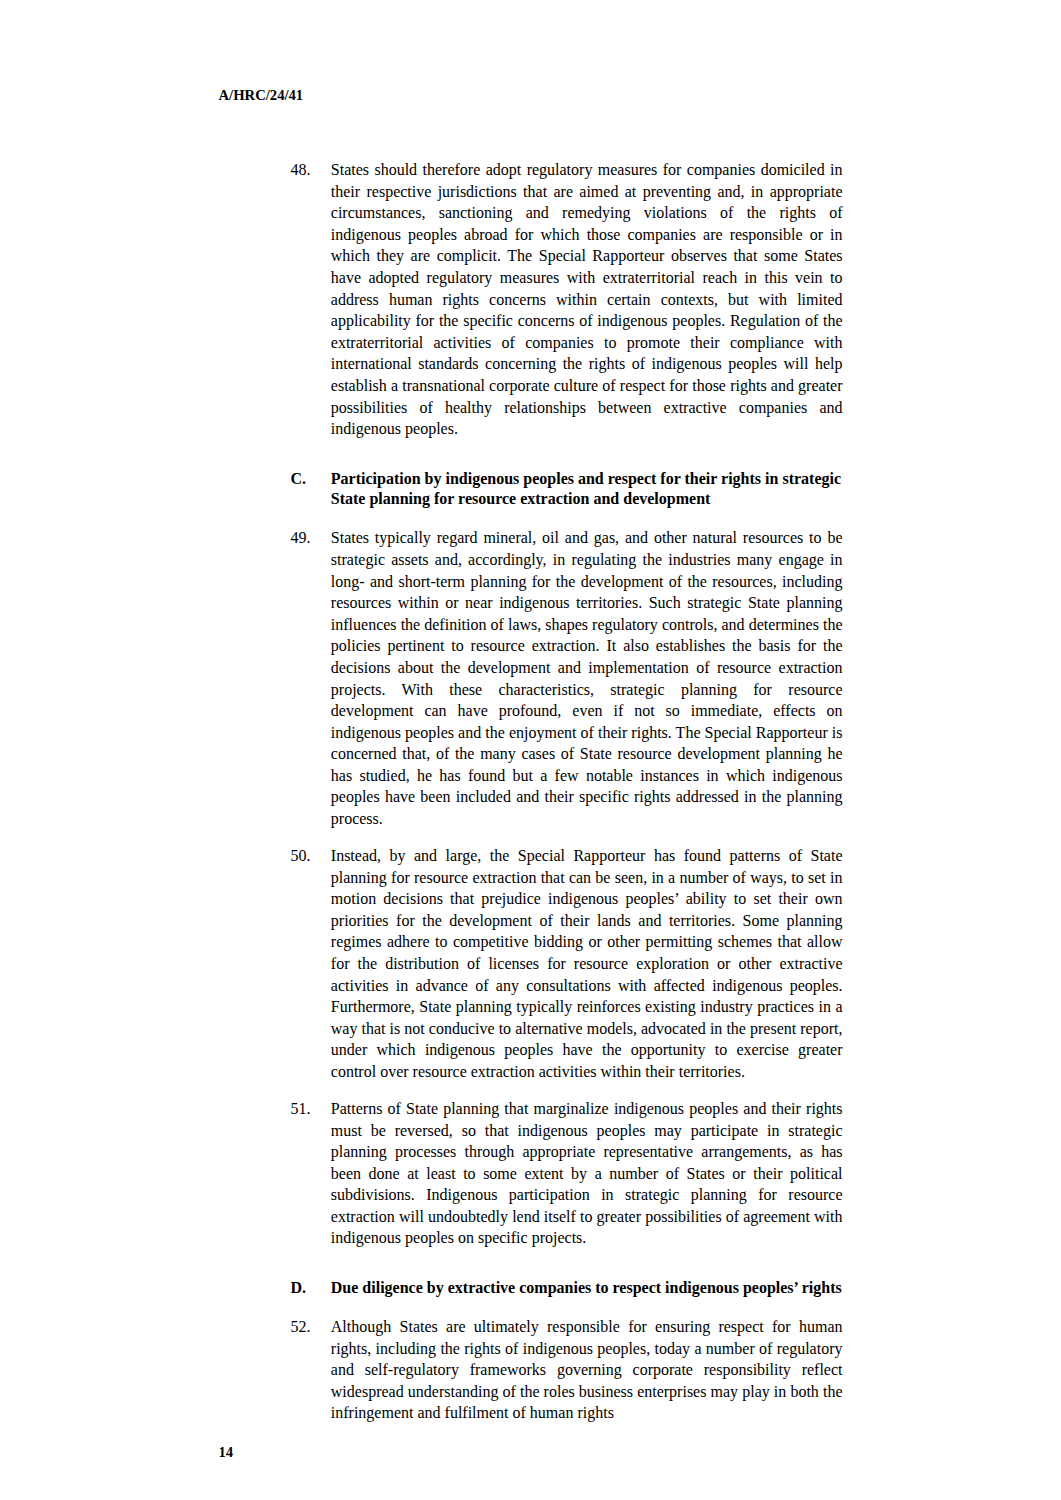A/HRC/24/41
48. States should therefore adopt regulatory measures for companies domiciled in their respective jurisdictions that are aimed at preventing and, in appropriate circumstances, sanctioning and remedying violations of the rights of indigenous peoples abroad for which those companies are responsible or in which they are complicit. The Special Rapporteur observes that some States have adopted regulatory measures with extraterritorial reach in this vein to address human rights concerns within certain contexts, but with limited applicability for the specific concerns of indigenous peoples. Regulation of the extraterritorial activities of companies to promote their compliance with international standards concerning the rights of indigenous peoples will help establish a transnational corporate culture of respect for those rights and greater possibilities of healthy relationships between extractive companies and indigenous peoples.
C. Participation by indigenous peoples and respect for their rights in strategic State planning for resource extraction and development
49. States typically regard mineral, oil and gas, and other natural resources to be strategic assets and, accordingly, in regulating the industries many engage in long- and short-term planning for the development of the resources, including resources within or near indigenous territories. Such strategic State planning influences the definition of laws, shapes regulatory controls, and determines the policies pertinent to resource extraction. It also establishes the basis for the decisions about the development and implementation of resource extraction projects. With these characteristics, strategic planning for resource development can have profound, even if not so immediate, effects on indigenous peoples and the enjoyment of their rights. The Special Rapporteur is concerned that, of the many cases of State resource development planning he has studied, he has found but a few notable instances in which indigenous peoples have been included and their specific rights addressed in the planning process.
50. Instead, by and large, the Special Rapporteur has found patterns of State planning for resource extraction that can be seen, in a number of ways, to set in motion decisions that prejudice indigenous peoples’ ability to set their own priorities for the development of their lands and territories. Some planning regimes adhere to competitive bidding or other permitting schemes that allow for the distribution of licenses for resource exploration or other extractive activities in advance of any consultations with affected indigenous peoples. Furthermore, State planning typically reinforces existing industry practices in a way that is not conducive to alternative models, advocated in the present report, under which indigenous peoples have the opportunity to exercise greater control over resource extraction activities within their territories.
51. Patterns of State planning that marginalize indigenous peoples and their rights must be reversed, so that indigenous peoples may participate in strategic planning processes through appropriate representative arrangements, as has been done at least to some extent by a number of States or their political subdivisions. Indigenous participation in strategic planning for resource extraction will undoubtedly lend itself to greater possibilities of agreement with indigenous peoples on specific projects.
D. Due diligence by extractive companies to respect indigenous peoples’ rights
52. Although States are ultimately responsible for ensuring respect for human rights, including the rights of indigenous peoples, today a number of regulatory and self-regulatory frameworks governing corporate responsibility reflect widespread understanding of the roles business enterprises may play in both the infringement and fulfilment of human rights
14